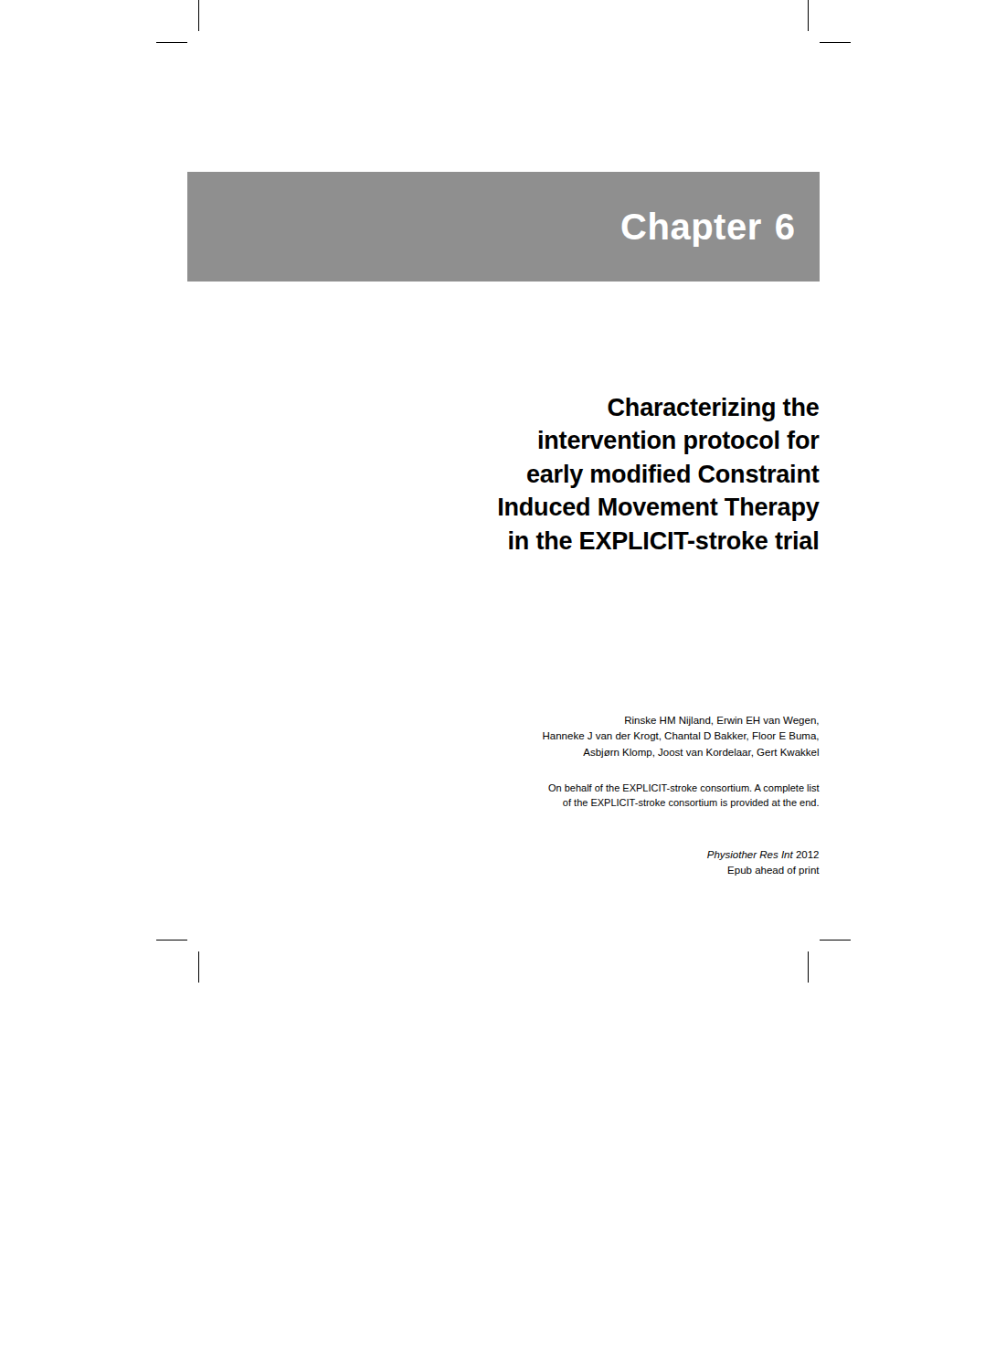Chapter6
Characterizing the
intervention protocol for
early modified Constraint
Induced Movement Therapy
in the EXPLICIT-stroke trial
Rinske HM Nijland, Erwin EH van Wegen,
Hanneke J van der Krogt, Chantal D Bakker, Floor E Buma,
Asbjørn Klomp, Joost van Kordelaar, Gert Kwakkel
On behalf of the EXPLICIT-stroke consortium. A complete list
of the EXPLICIT-stroke consortium is provided at the end.
Physiother Res Int 2012
Epub ahead of print